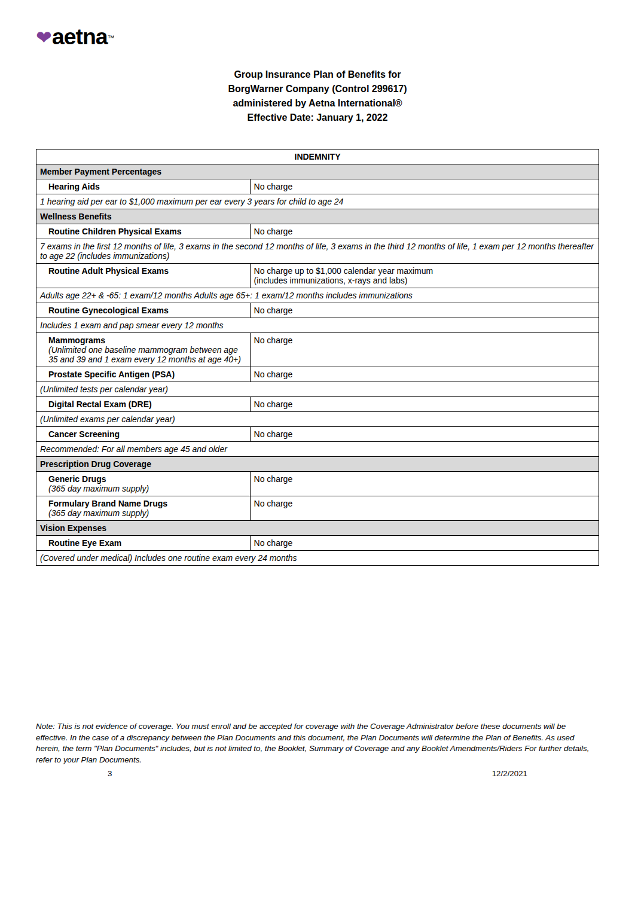❤aetna™
Group Insurance Plan of Benefits for
BorgWarner Company (Control 299617)
administered by Aetna International®
Effective Date: January 1, 2022
| INDEMNITY |
| Member Payment Percentages |
| Hearing Aids | No charge |
| 1 hearing aid per ear to $1,000 maximum per ear every 3 years for child to age 24 |
| Wellness Benefits |
| Routine Children Physical Exams | No charge |
| 7 exams in the first 12 months of life, 3 exams in the second 12 months of life, 3 exams in the third 12 months of life, 1 exam per 12 months thereafter to age 22 (includes immunizations) |
| Routine Adult Physical Exams | No charge up to $1,000 calendar year maximum (includes immunizations, x-rays and labs) |
| Adults age 22+ & -65: 1 exam/12 months Adults age 65+: 1 exam/12 months includes immunizations |
| Routine Gynecological Exams | No charge |
| Includes 1 exam and pap smear every 12 months |
| Mammograms (Unlimited one baseline mammogram between age 35 and 39 and 1 exam every 12 months at age 40+) | No charge |
| Prostate Specific Antigen (PSA) | No charge |
| (Unlimited tests per calendar year) |
| Digital Rectal Exam (DRE) | No charge |
| (Unlimited exams per calendar year) |
| Cancer Screening | No charge |
| Recommended: For all members age 45 and older |
| Prescription Drug Coverage |
| Generic Drugs (365 day maximum supply) | No charge |
| Formulary Brand Name Drugs (365 day maximum supply) | No charge |
| Vision Expenses |
| Routine Eye Exam | No charge |
| (Covered under medical) Includes one routine exam every 24 months |
Note: This is not evidence of coverage. You must enroll and be accepted for coverage with the Coverage Administrator before these documents will be effective. In the case of a discrepancy between the Plan Documents and this document, the Plan Documents will determine the Plan of Benefits. As used herein, the term "Plan Documents" includes, but is not limited to, the Booklet, Summary of Coverage and any Booklet Amendments/Riders For further details, refer to your Plan Documents.
3 12/2/2021